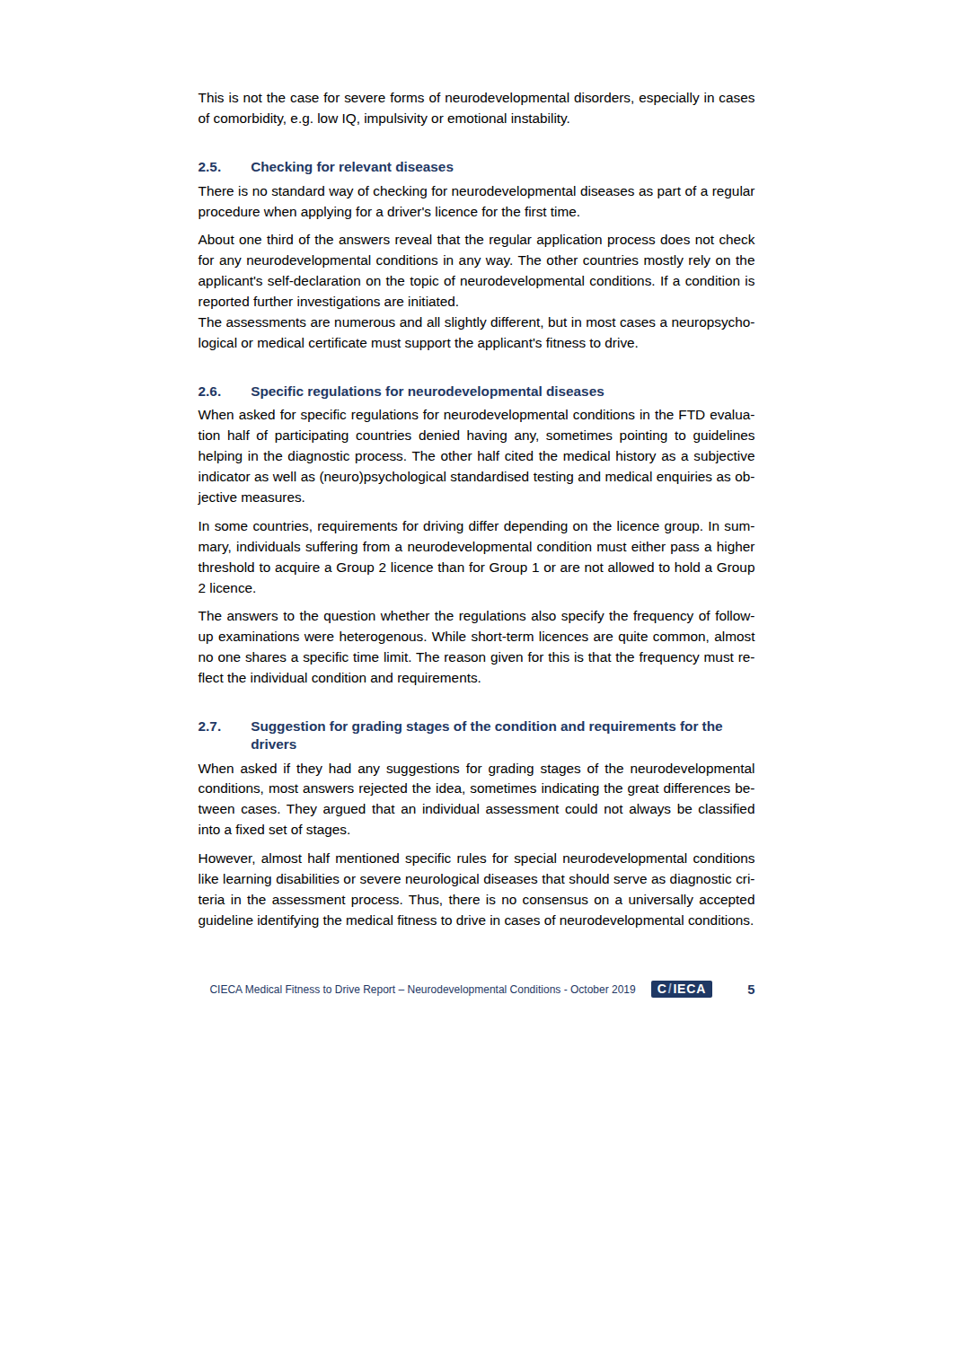This is not the case for severe forms of neurodevelopmental disorders, especially in cases of comorbidity, e.g. low IQ, impulsivity or emotional instability.
2.5. Checking for relevant diseases
There is no standard way of checking for neurodevelopmental diseases as part of a regular procedure when applying for a driver's licence for the first time.
About one third of the answers reveal that the regular application process does not check for any neurodevelopmental conditions in any way. The other countries mostly rely on the applicant's self-declaration on the topic of neurodevelopmental conditions. If a condition is reported further investigations are initiated.
The assessments are numerous and all slightly different, but in most cases a neuropsychological or medical certificate must support the applicant's fitness to drive.
2.6. Specific regulations for neurodevelopmental diseases
When asked for specific regulations for neurodevelopmental conditions in the FTD evaluation half of participating countries denied having any, sometimes pointing to guidelines helping in the diagnostic process. The other half cited the medical history as a subjective indicator as well as (neuro)psychological standardised testing and medical enquiries as objective measures.
In some countries, requirements for driving differ depending on the licence group. In summary, individuals suffering from a neurodevelopmental condition must either pass a higher threshold to acquire a Group 2 licence than for Group 1 or are not allowed to hold a Group 2 licence.
The answers to the question whether the regulations also specify the frequency of follow-up examinations were heterogenous. While short-term licences are quite common, almost no one shares a specific time limit. The reason given for this is that the frequency must reflect the individual condition and requirements.
2.7. Suggestion for grading stages of the condition and requirements for the drivers
When asked if they had any suggestions for grading stages of the neurodevelopmental conditions, most answers rejected the idea, sometimes indicating the great differences between cases. They argued that an individual assessment could not always be classified into a fixed set of stages.
However, almost half mentioned specific rules for special neurodevelopmental conditions like learning disabilities or severe neurological diseases that should serve as diagnostic criteria in the assessment process. Thus, there is no consensus on a universally accepted guideline identifying the medical fitness to drive in cases of neurodevelopmental conditions.
CIECA Medical Fitness to Drive Report – Neurodevelopmental Conditions - October 2019 C/IECA 5